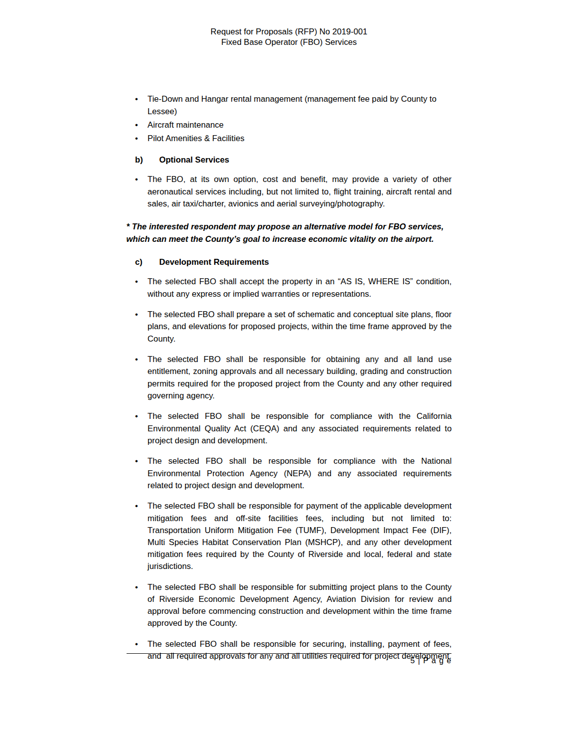Request for Proposals (RFP) No 2019-001
Fixed Base Operator (FBO) Services
Tie-Down and Hangar rental management (management fee paid by County to Lessee)
Aircraft maintenance
Pilot Amenities & Facilities
b) Optional Services
The FBO, at its own option, cost and benefit, may provide a variety of other aeronautical services including, but not limited to, flight training, aircraft rental and sales, air taxi/charter, avionics and aerial surveying/photography.
* The interested respondent may propose an alternative model for FBO services, which can meet the County’s goal to increase economic vitality on the airport.
c) Development Requirements
The selected FBO shall accept the property in an “AS IS, WHERE IS” condition, without any express or implied warranties or representations.
The selected FBO shall prepare a set of schematic and conceptual site plans, floor plans, and elevations for proposed projects, within the time frame approved by the County.
The selected FBO shall be responsible for obtaining any and all land use entitlement, zoning approvals and all necessary building, grading and construction permits required for the proposed project from the County and any other required governing agency.
The selected FBO shall be responsible for compliance with the California Environmental Quality Act (CEQA) and any associated requirements related to project design and development.
The selected FBO shall be responsible for compliance with the National Environmental Protection Agency (NEPA) and any associated requirements related to project design and development.
The selected FBO shall be responsible for payment of the applicable development mitigation fees and off-site facilities fees, including but not limited to: Transportation Uniform Mitigation Fee (TUMF), Development Impact Fee (DIF), Multi Species Habitat Conservation Plan (MSHCP), and any other development mitigation fees required by the County of Riverside and local, federal and state jurisdictions.
The selected FBO shall be responsible for submitting project plans to the County of Riverside Economic Development Agency, Aviation Division for review and approval before commencing construction and development within the time frame approved by the County.
The selected FBO shall be responsible for securing, installing, payment of fees, and all required approvals for any and all utilities required for project development.
5 | P a g e